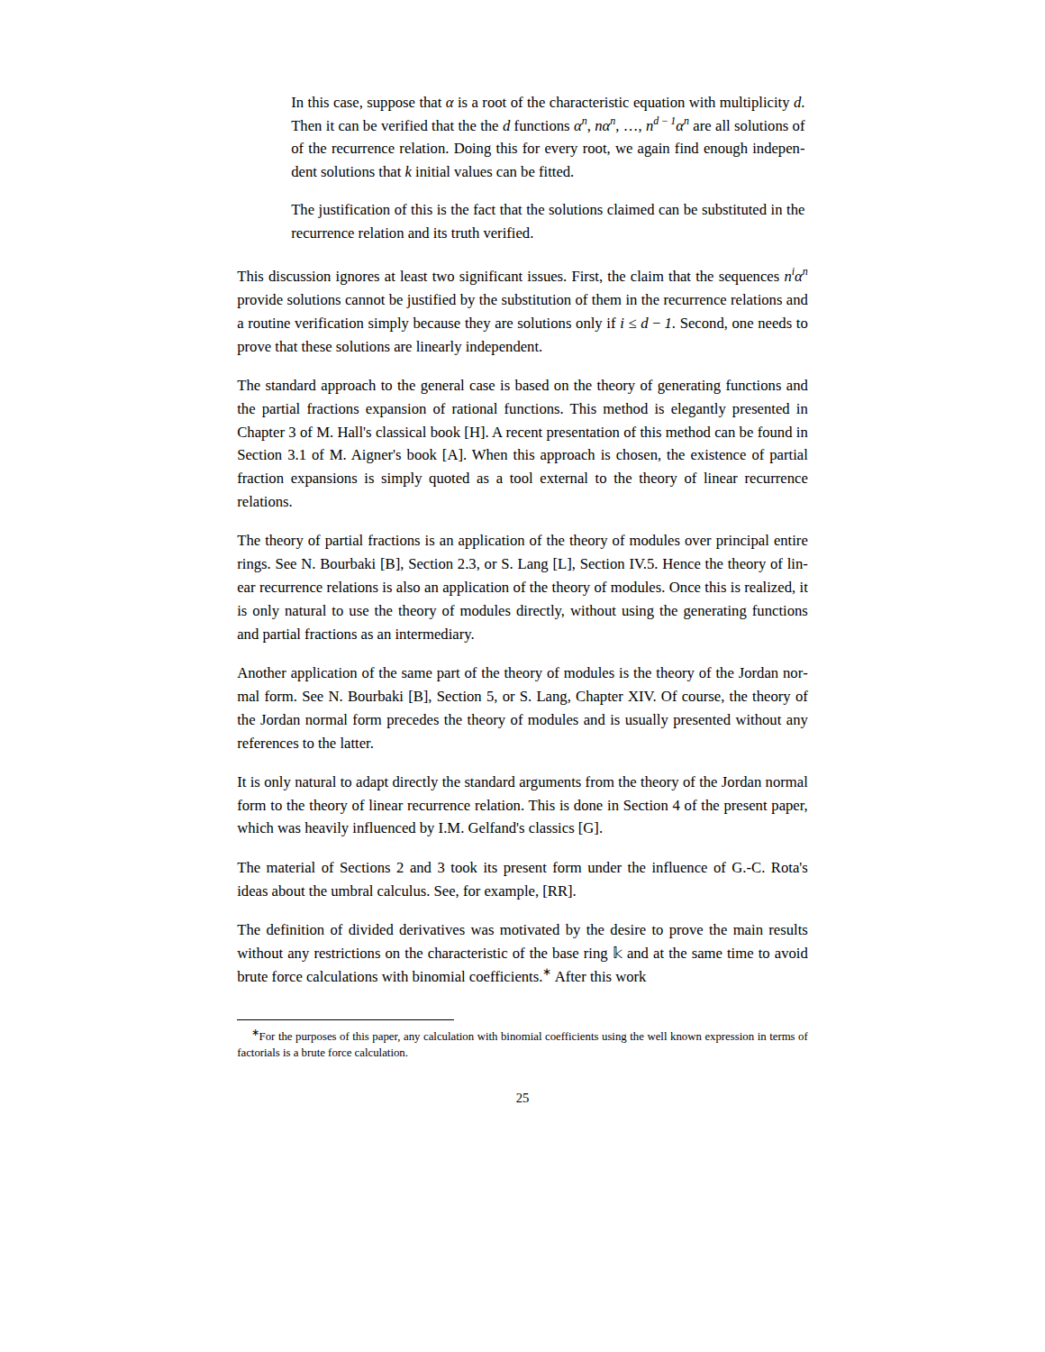In this case, suppose that α is a root of the characteristic equation with multiplicity d. Then it can be verified that the the d functions αn, nαn, …, nd − 1αn are all solutions of of the recurrence relation. Doing this for every root, we again find enough independent solutions that k initial values can be fitted.
The justification of this is the fact that the solutions claimed can be substituted in the recurrence relation and its truth verified.
This discussion ignores at least two significant issues. First, the claim that the sequences niαn provide solutions cannot be justified by the substitution of them in the recurrence relations and a routine verification simply because they are solutions only if i ≤ d − 1. Second, one needs to prove that these solutions are linearly independent.
The standard approach to the general case is based on the theory of generating functions and the partial fractions expansion of rational functions. This method is elegantly presented in Chapter 3 of M. Hall's classical book [H]. A recent presentation of this method can be found in Section 3.1 of M. Aigner's book [A]. When this approach is chosen, the existence of partial fraction expansions is simply quoted as a tool external to the theory of linear recurrence relations.
The theory of partial fractions is an application of the theory of modules over principal entire rings. See N. Bourbaki [B], Section 2.3, or S. Lang [L], Section IV.5. Hence the theory of linear recurrence relations is also an application of the theory of modules. Once this is realized, it is only natural to use the theory of modules directly, without using the generating functions and partial fractions as an intermediary.
Another application of the same part of the theory of modules is the theory of the Jordan normal form. See N. Bourbaki [B], Section 5, or S. Lang, Chapter XIV. Of course, the theory of the Jordan normal form precedes the theory of modules and is usually presented without any references to the latter.
It is only natural to adapt directly the standard arguments from the theory of the Jordan normal form to the theory of linear recurrence relation. This is done in Section 4 of the present paper, which was heavily influenced by I.M. Gelfand's classics [G].
The material of Sections 2 and 3 took its present form under the influence of G.-C. Rota's ideas about the umbral calculus. See, for example, [RR].
The definition of divided derivatives was motivated by the desire to prove the main results without any restrictions on the characteristic of the base ring 𝕜 and at the same time to avoid brute force calculations with binomial coefficients.∗ After this work
∗For the purposes of this paper, any calculation with binomial coefficients using the well known expression in terms of factorials is a brute force calculation.
25